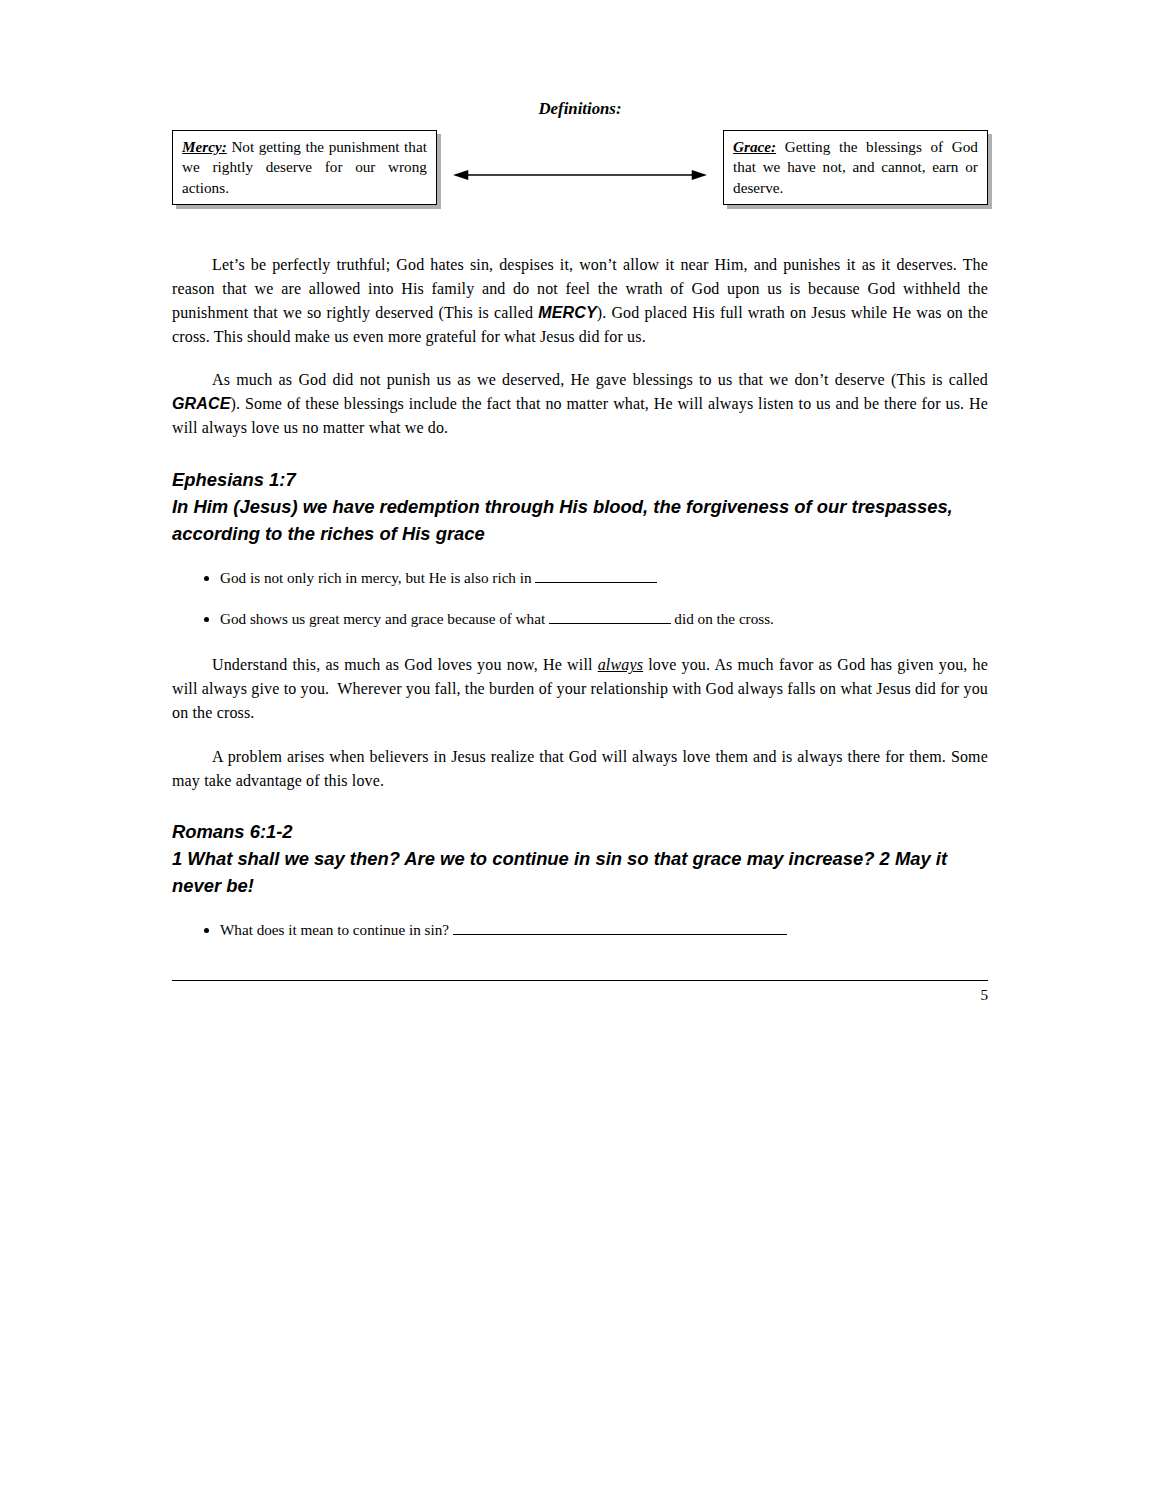Definitions:
Mercy: Not getting the punishment that we rightly deserve for our wrong actions.
Grace: Getting the blessings of God that we have not, and cannot, earn or deserve.
Let’s be perfectly truthful; God hates sin, despises it, won’t allow it near Him, and punishes it as it deserves. The reason that we are allowed into His family and do not feel the wrath of God upon us is because God withheld the punishment that we so rightly deserved (This is called MERCY). God placed His full wrath on Jesus while He was on the cross. This should make us even more grateful for what Jesus did for us.
As much as God did not punish us as we deserved, He gave blessings to us that we don’t deserve (This is called GRACE). Some of these blessings include the fact that no matter what, He will always listen to us and be there for us. He will always love us no matter what we do.
Ephesians 1:7
In Him (Jesus) we have redemption through His blood, the forgiveness of our trespasses, according to the riches of His grace
God is not only rich in mercy, but He is also rich in
God shows us great mercy and grace because of what did on the cross.
Understand this, as much as God loves you now, He will always love you. As much favor as God has given you, he will always give to you. Wherever you fall, the burden of your relationship with God always falls on what Jesus did for you on the cross.
A problem arises when believers in Jesus realize that God will always love them and is always there for them. Some may take advantage of this love.
Romans 6:1-2
1 What shall we say then? Are we to continue in sin so that grace may increase? 2 May it never be!
What does it mean to continue in sin?
5